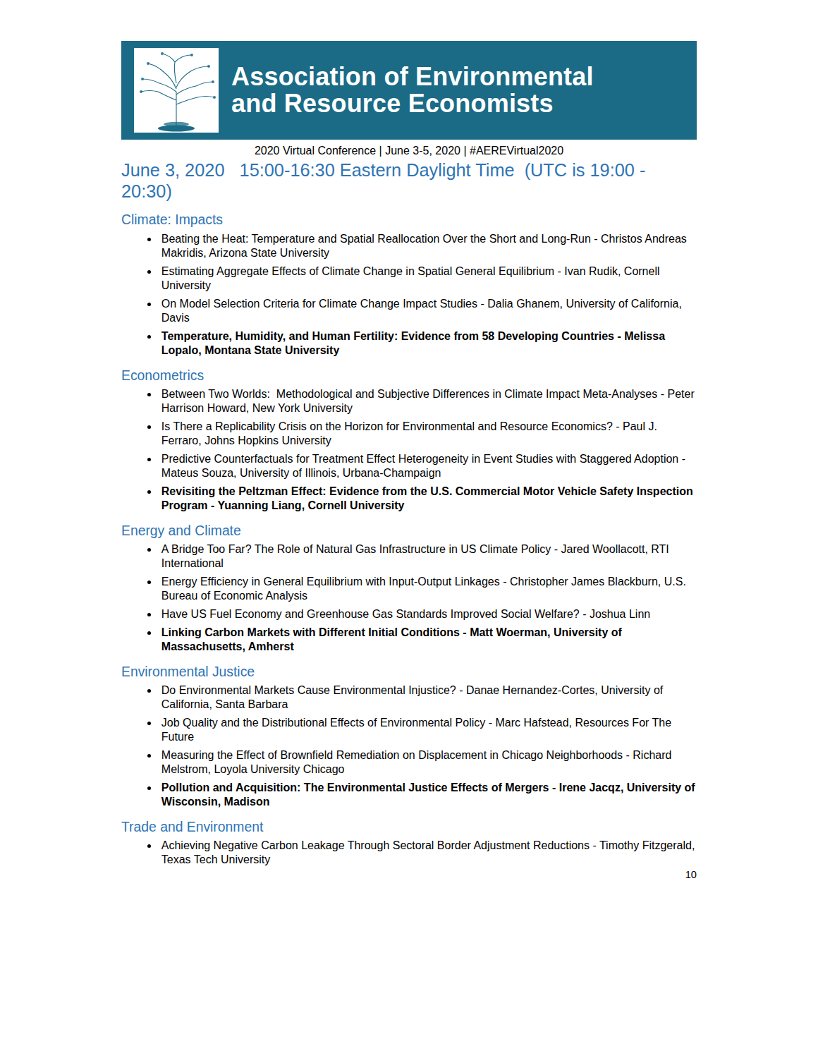Association of Environmental
and Resource Economists
2020 Virtual Conference | June 3-5, 2020 | #AEREVirtual2020
June 3, 2020 15:00-16:30 Eastern Daylight Time (UTC is 19:00 - 20:30)
Climate: Impacts
Beating the Heat: Temperature and Spatial Reallocation Over the Short and Long-Run - Christos Andreas Makridis, Arizona State University
Estimating Aggregate Effects of Climate Change in Spatial General Equilibrium - Ivan Rudik, Cornell University
On Model Selection Criteria for Climate Change Impact Studies - Dalia Ghanem, University of California, Davis
Temperature, Humidity, and Human Fertility: Evidence from 58 Developing Countries - Melissa Lopalo, Montana State University
Econometrics
Between Two Worlds: Methodological and Subjective Differences in Climate Impact Meta-Analyses - Peter Harrison Howard, New York University
Is There a Replicability Crisis on the Horizon for Environmental and Resource Economics? - Paul J. Ferraro, Johns Hopkins University
Predictive Counterfactuals for Treatment Effect Heterogeneity in Event Studies with Staggered Adoption - Mateus Souza, University of Illinois, Urbana-Champaign
Revisiting the Peltzman Effect: Evidence from the U.S. Commercial Motor Vehicle Safety Inspection Program - Yuanning Liang, Cornell University
Energy and Climate
A Bridge Too Far? The Role of Natural Gas Infrastructure in US Climate Policy - Jared Woollacott, RTI International
Energy Efficiency in General Equilibrium with Input-Output Linkages - Christopher James Blackburn, U.S. Bureau of Economic Analysis
Have US Fuel Economy and Greenhouse Gas Standards Improved Social Welfare? - Joshua Linn
Linking Carbon Markets with Different Initial Conditions - Matt Woerman, University of Massachusetts, Amherst
Environmental Justice
Do Environmental Markets Cause Environmental Injustice? - Danae Hernandez-Cortes, University of California, Santa Barbara
Job Quality and the Distributional Effects of Environmental Policy - Marc Hafstead, Resources For The Future
Measuring the Effect of Brownfield Remediation on Displacement in Chicago Neighborhoods - Richard Melstrom, Loyola University Chicago
Pollution and Acquisition: The Environmental Justice Effects of Mergers - Irene Jacqz, University of Wisconsin, Madison
Trade and Environment
Achieving Negative Carbon Leakage Through Sectoral Border Adjustment Reductions - Timothy Fitzgerald, Texas Tech University
10